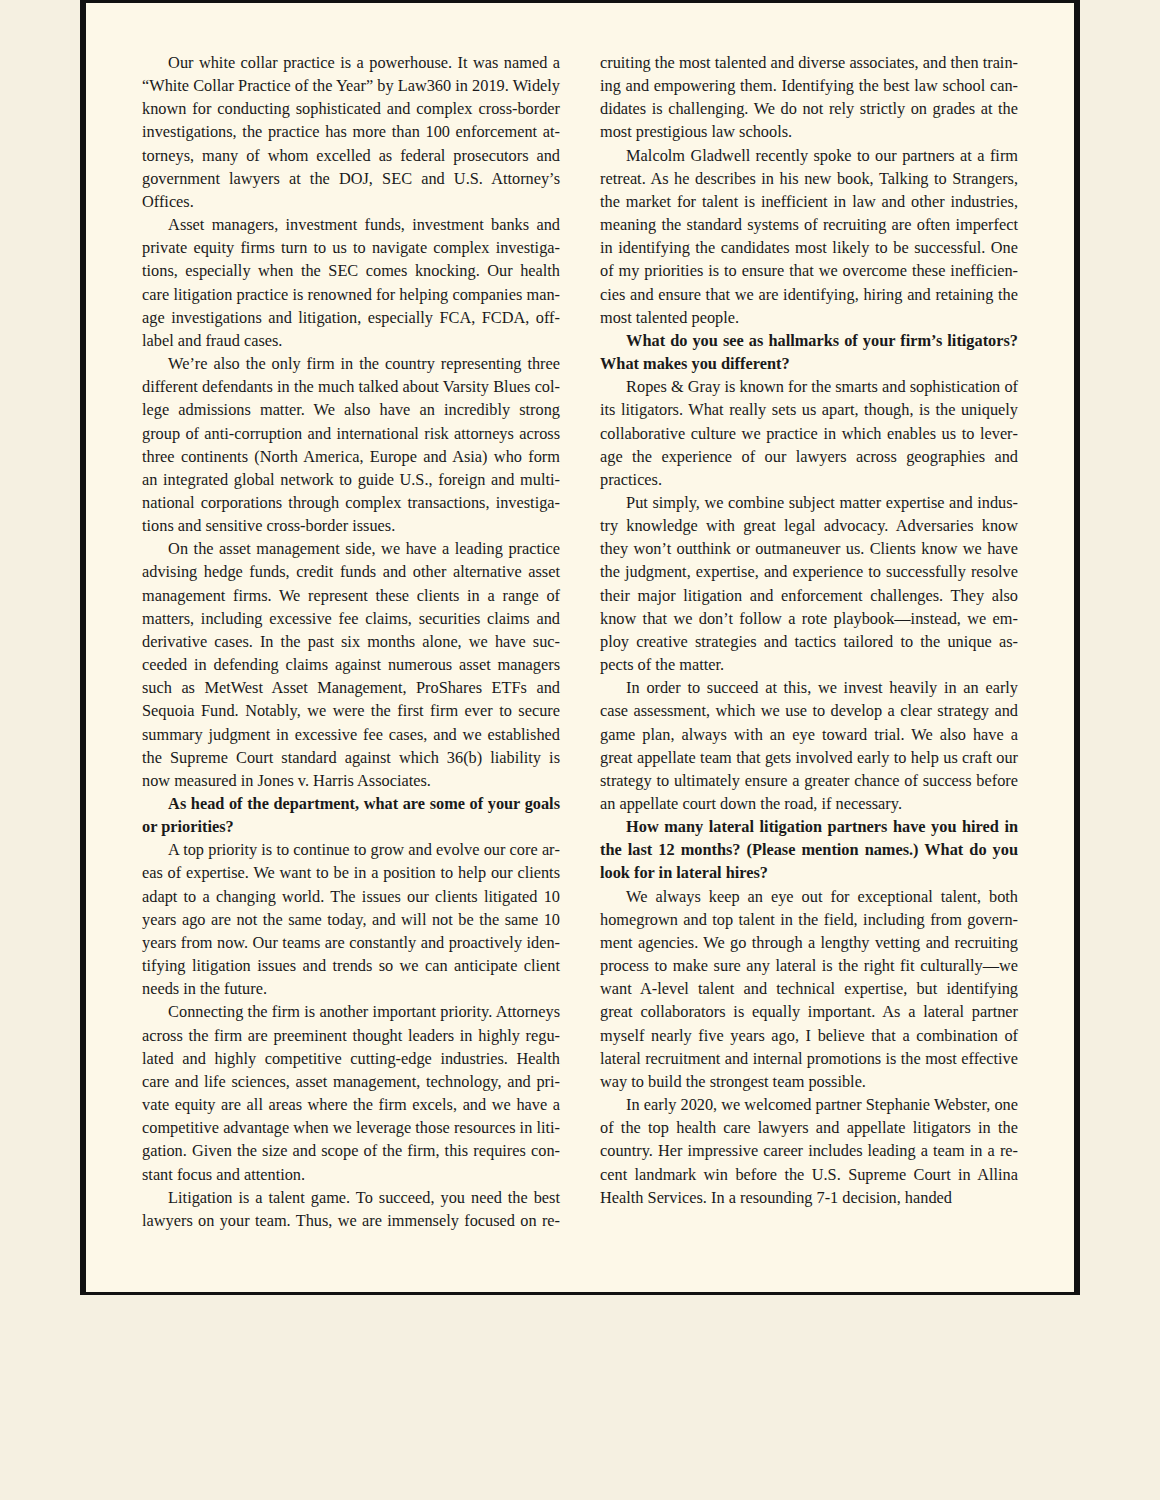Our white collar practice is a powerhouse. It was named a “White Collar Practice of the Year” by Law360 in 2019. Widely known for conducting sophisticated and complex cross-border investigations, the practice has more than 100 enforcement attorneys, many of whom excelled as federal prosecutors and government lawyers at the DOJ, SEC and U.S. Attorney’s Offices.
Asset managers, investment funds, investment banks and private equity firms turn to us to navigate complex investigations, especially when the SEC comes knocking. Our health care litigation practice is renowned for helping companies manage investigations and litigation, especially FCA, FCDA, off-label and fraud cases.
We’re also the only firm in the country representing three different defendants in the much talked about Varsity Blues college admissions matter. We also have an incredibly strong group of anti-corruption and international risk attorneys across three continents (North America, Europe and Asia) who form an integrated global network to guide U.S., foreign and multinational corporations through complex transactions, investigations and sensitive cross-border issues.
On the asset management side, we have a leading practice advising hedge funds, credit funds and other alternative asset management firms. We represent these clients in a range of matters, including excessive fee claims, securities claims and derivative cases. In the past six months alone, we have succeeded in defending claims against numerous asset managers such as MetWest Asset Management, ProShares ETFs and Sequoia Fund. Notably, we were the first firm ever to secure summary judgment in excessive fee cases, and we established the Supreme Court standard against which 36(b) liability is now measured in Jones v. Harris Associates.
As head of the department, what are some of your goals or priorities?
A top priority is to continue to grow and evolve our core areas of expertise. We want to be in a position to help our clients adapt to a changing world. The issues our clients litigated 10 years ago are not the same today, and will not be the same 10 years from now. Our teams are constantly and proactively identifying litigation issues and trends so we can anticipate client needs in the future.
Connecting the firm is another important priority. Attorneys across the firm are preeminent thought leaders in highly regulated and highly competitive cutting-edge industries. Health care and life sciences, asset management, technology, and private equity are all areas where the firm excels, and we have a competitive advantage when we leverage those resources in litigation. Given the size and scope of the firm, this requires constant focus and attention.
Litigation is a talent game. To succeed, you need the best lawyers on your team. Thus, we are immensely focused on recruiting the most talented and diverse associates, and then training and empowering them. Identifying the best law school candidates is challenging. We do not rely strictly on grades at the most prestigious law schools.
Malcolm Gladwell recently spoke to our partners at a firm retreat. As he describes in his new book, Talking to Strangers, the market for talent is inefficient in law and other industries, meaning the standard systems of recruiting are often imperfect in identifying the candidates most likely to be successful. One of my priorities is to ensure that we overcome these inefficiencies and ensure that we are identifying, hiring and retaining the most talented people.
What do you see as hallmarks of your firm’s litigators? What makes you different?
Ropes & Gray is known for the smarts and sophistication of its litigators. What really sets us apart, though, is the uniquely collaborative culture we practice in which enables us to leverage the experience of our lawyers across geographies and practices.
Put simply, we combine subject matter expertise and industry knowledge with great legal advocacy. Adversaries know they won’t outthink or outmaneuver us. Clients know we have the judgment, expertise, and experience to successfully resolve their major litigation and enforcement challenges. They also know that we don’t follow a rote playbook—instead, we employ creative strategies and tactics tailored to the unique aspects of the matter.
In order to succeed at this, we invest heavily in an early case assessment, which we use to develop a clear strategy and game plan, always with an eye toward trial. We also have a great appellate team that gets involved early to help us craft our strategy to ultimately ensure a greater chance of success before an appellate court down the road, if necessary.
How many lateral litigation partners have you hired in the last 12 months? (Please mention names.) What do you look for in lateral hires?
We always keep an eye out for exceptional talent, both homegrown and top talent in the field, including from government agencies. We go through a lengthy vetting and recruiting process to make sure any lateral is the right fit culturally—we want A-level talent and technical expertise, but identifying great collaborators is equally important. As a lateral partner myself nearly five years ago, I believe that a combination of lateral recruitment and internal promotions is the most effective way to build the strongest team possible.
In early 2020, we welcomed partner Stephanie Webster, one of the top health care lawyers and appellate litigators in the country. Her impressive career includes leading a team in a recent landmark win before the U.S. Supreme Court in Allina Health Services. In a resounding 7-1 decision, handed